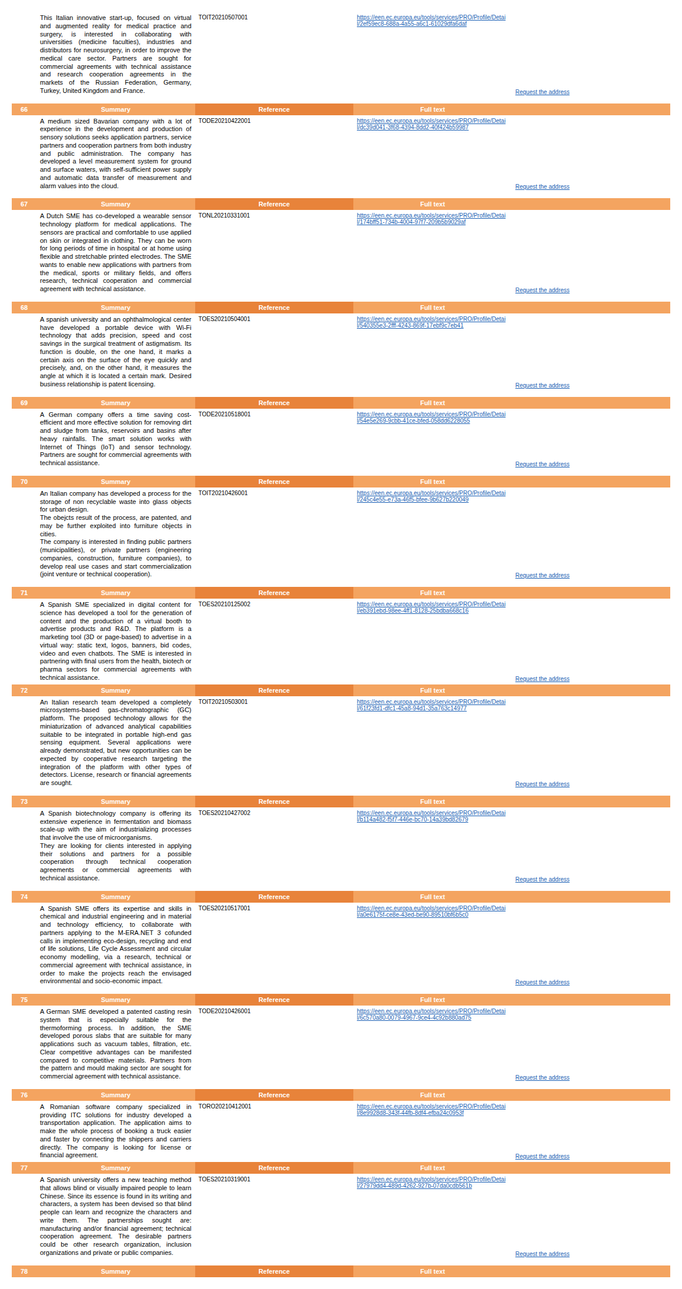| | This Italian innovative start-up, focused on virtual and augmented reality for medical practice and surgery, is interested in collaborating with universities (medicine faculties), industries and distributors for neurosurgery, in order to improve the medical care sector. Partners are sought for commercial agreements with technical assistance and research cooperation agreements in the markets of the Russian Federation, Germany, Turkey, United Kingdom and France. | TOIT20210507001 | https://een.ec.europa.eu/tools/services/PRO/Profile/Detail/2ef59ec8-688a-4a55-a6c1-61029dfa6daf | Request the address |
| 66 | Summary | Reference | Full text | |
| | A medium sized Bavarian company with a lot of experience in the development and production of sensory solutions seeks application partners, service partners and cooperation partners from both industry and public administration. The company has developed a level measurement system for ground and surface waters, with self-sufficient power supply and automatic data transfer of measurement and alarm values into the cloud. | TODE20210422001 | https://een.ec.europa.eu/tools/services/PRO/Profile/Detail/dc39d041-3f68-4394-8dd2-40f424b59987 | Request the address |
| 67 | Summary | Reference | Full text | |
| | A Dutch SME has co-developed a wearable sensor technology platform for medical applications. The sensors are practical and comfortable to use applied on skin or integrated in clothing. They can be worn for long periods of time in hospital or at home using flexible and stretchable printed electrodes. The SME wants to enable new applications with partners from the medical, sports or military fields, and offers research, technical cooperation and commercial agreement with technical assistance. | TONL20210331001 | https://een.ec.europa.eu/tools/services/PRO/Profile/Detail/174bff51-734b-4004-97f7-209b5b9029af | Request the address |
| 68 | Summary | Reference | Full text | |
| | A spanish university and an ophthalmological center have developed a portable device with Wi-Fi technology that adds precision, speed and cost savings in the surgical treatment of astigmatism. Its function is double, on the one hand, it marks a certain axis on the surface of the eye quickly and precisely, and, on the other hand, it measures the angle at which it is located a certain mark. Desired business relationship is patent licensing. | TOES20210504001 | https://een.ec.europa.eu/tools/services/PRO/Profile/Detail/540355e3-2fff-4243-869f-17ebf9c7eb41 | Request the address |
| 69 | Summary | Reference | Full text | |
| | A German company offers a time saving cost-efficient and more effective solution for removing dirt and sludge from tanks, reservoirs and basins after heavy rainfalls. The smart solution works with Internet of Things (IoT) and sensor technology. Partners are sought for commercial agreements with technical assistance. | TODE20210518001 | https://een.ec.europa.eu/tools/services/PRO/Profile/Detail/54e5e269-9cbb-41ce-bfed-058dd6228055 | Request the address |
| 70 | Summary | Reference | Full text | |
| | An Italian company has developed a process for the storage of non recyclable waste into glass objects for urban design. The obejcts result of the process, are patented, and may be further exploited into furniture objects in cities. The company is interested in finding public partners (municipalities), or private partners (engineering companies, construction, furniture companies), to develop real use cases and start commercialization (joint venture or technical cooperation). | TOIT20210426001 | https://een.ec.europa.eu/tools/services/PRO/Profile/Detail/245c4e55-e73a-46f5-bfee-9b627b220049 | Request the address |
| 71 | Summary | Reference | Full text | |
| | A Spanish SME specialized in digital content for science has developed a tool for the generation of content and the production of a virtual booth to advertise products and R&D. The platform is a marketing tool (3D or page-based) to advertise in a virtual way: static text, logos, banners, bid codes, video and even chatbots. The SME is interested in partnering with final users from the health, biotech or pharma sectors for commercial agreements with technical assistance. | TOES20210125002 | https://een.ec.europa.eu/tools/services/PRO/Profile/Detail/eb391ebd-98ee-4ff1-8128-25bdba668c16 | Request the address |
| 72 | Summary | Reference | Full text | |
| | An Italian research team developed a completely microsystems-based gas-chromatographic (GC) platform. The proposed technology allows for the miniaturization of advanced analytical capabilities suitable to be integrated in portable high-end gas sensing equipment. Several applications were already demonstrated, but new opportunities can be expected by cooperative research targeting the integration of the platform with other types of detectors. License, research or financial agreements are sought. | TOIT20210503001 | https://een.ec.europa.eu/tools/services/PRO/Profile/Detail/61f23fd1-dfc1-45a8-94d1-35a763c14977 | Request the address |
| 73 | Summary | Reference | Full text | |
| | A Spanish biotechnology company is offering its extensive experience in fermentation and biomass scale-up with the aim of industrializing processes that involve the use of microorganisms. They are looking for clients interested in applying their solutions and partners for a possible cooperation through technical cooperation agreements or commercial agreements with technical assistance. | TOES20210427002 | https://een.ec.europa.eu/tools/services/PRO/Profile/Detail/b114a482-f5f7-446e-bc70-14a39bd82679 | Request the address |
| 74 | Summary | Reference | Full text | |
| | A Spanish SME offers its expertise and skills in chemical and industrial engineering and in material and technology efficiency, to collaborate with partners applying to the M-ERA.NET 3 cofunded calls in implementing eco-design, recycling and end of life solutions, Life Cycle Assessment and circular economy modelling, via a research, technical or commercial agreement with technical assistance, in order to make the projects reach the envisaged environmental and socio-economic impact. | TOES20210517001 | https://een.ec.europa.eu/tools/services/PRO/Profile/Detail/a0e6175f-ce8e-43ed-be90-89510bf6b5c0 | Request the address |
| 75 | Summary | Reference | Full text | |
| | A German SME developed a patented casting resin system that is especially suitable for the thermoforming process. In addition, the SME developed porous slabs that are suitable for many applications such as vacuum tables, filtration, etc. Clear competitive advantages can be manifested compared to competitive materials. Partners from the pattern and mould making sector are sought for commercial agreement with technical assistance. | TODE20210426001 | https://een.ec.europa.eu/tools/services/PRO/Profile/Detail/6c570a80-0079-4967-9ce4-4c92b880ad75 | Request the address |
| 76 | Summary | Reference | Full text | |
| | A Romanian software company specialized in providing ITC solutions for industry developed a transportation application. The application aims to make the whole process of booking a truck easier and faster by connecting the shippers and carriers directly. The company is looking for license or financial agreement. | TORO20210412001 | https://een.ec.europa.eu/tools/services/PRO/Profile/Detail/8e9928d8-343f-44fb-8df4-efba24c0953f | Request the address |
| 77 | Summary | Reference | Full text | |
| | A Spanish university offers a new teaching method that allows blind or visually impaired people to learn Chinese. Since its essence is found in its writing and characters, a system has been devised so that blind people can learn and recognize the characters and write them. The partnerships sought are: manufacturing and/or financial agreement; technical cooperation agreement. The desirable partners could be other research organization, inclusion organizations and private or public companies. | TOES20210319001 | https://een.ec.europa.eu/tools/services/PRO/Profile/Detail/27979dd4-489d-4262-927b-07da0cdb561b | Request the address |
| 78 | Summary | Reference | Full text | |